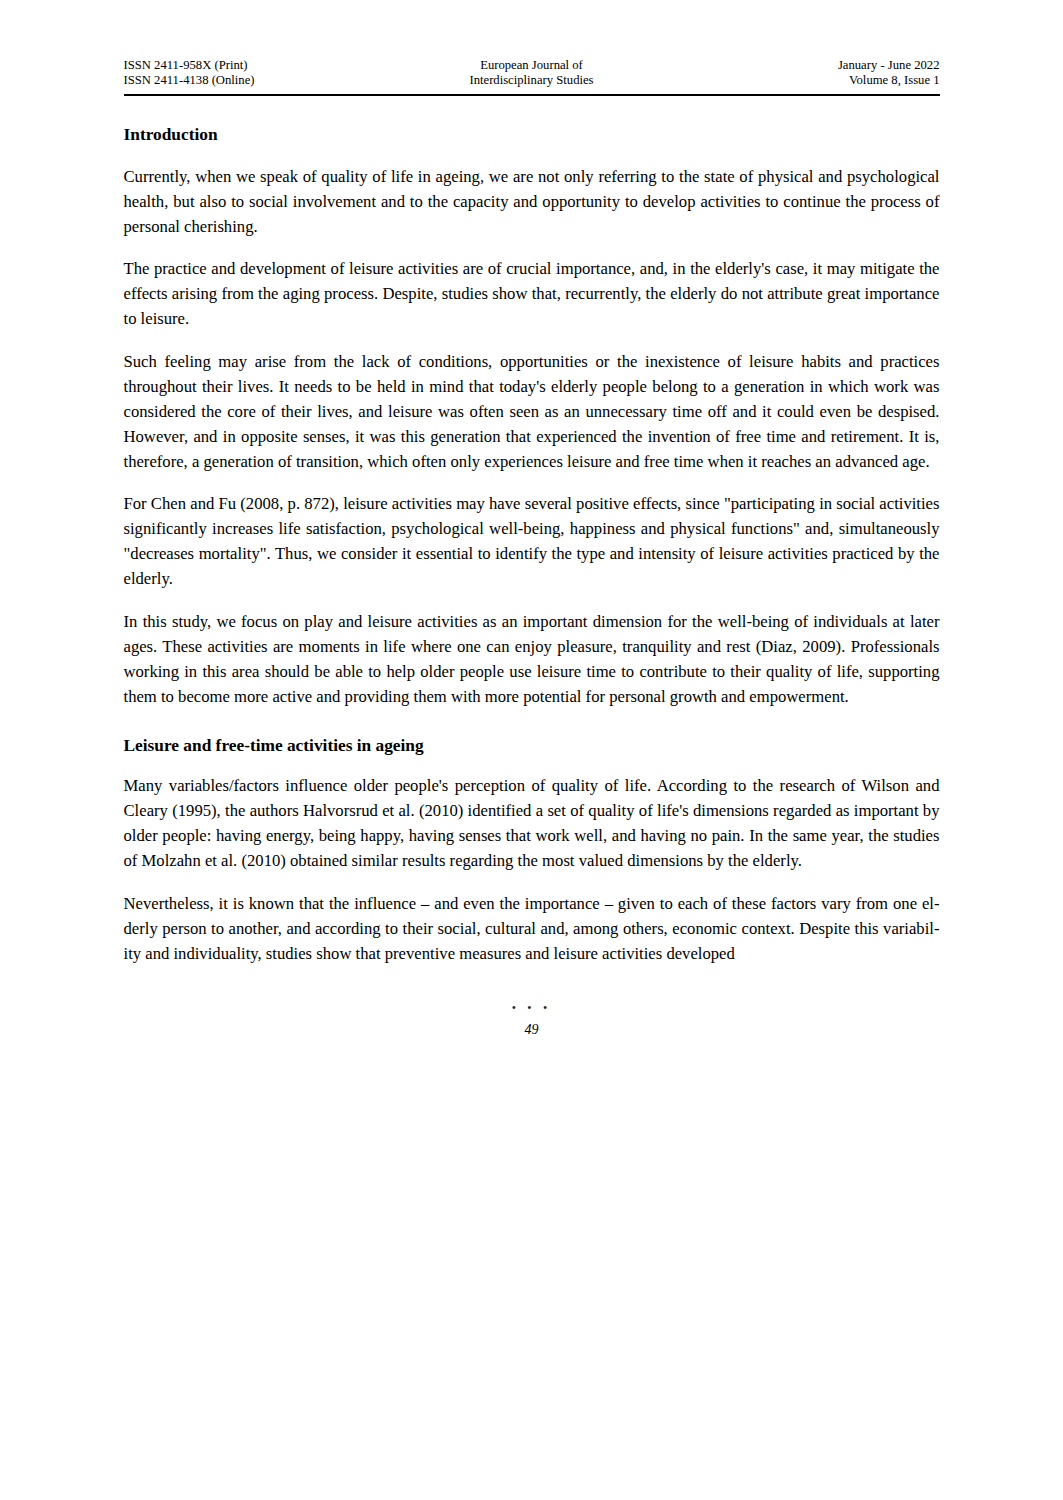ISSN 2411-958X (Print)
ISSN 2411-4138 (Online)
European Journal of
Interdisciplinary Studies
January - June 2022
Volume 8, Issue 1
Introduction
Currently, when we speak of quality of life in ageing, we are not only referring to the state of physical and psychological health, but also to social involvement and to the capacity and opportunity to develop activities to continue the process of personal cherishing.
The practice and development of leisure activities are of crucial importance, and, in the elderly's case, it may mitigate the effects arising from the aging process. Despite, studies show that, recurrently, the elderly do not attribute great importance to leisure.
Such feeling may arise from the lack of conditions, opportunities or the inexistence of leisure habits and practices throughout their lives. It needs to be held in mind that today's elderly people belong to a generation in which work was considered the core of their lives, and leisure was often seen as an unnecessary time off and it could even be despised. However, and in opposite senses, it was this generation that experienced the invention of free time and retirement. It is, therefore, a generation of transition, which often only experiences leisure and free time when it reaches an advanced age.
For Chen and Fu (2008, p. 872), leisure activities may have several positive effects, since "participating in social activities significantly increases life satisfaction, psychological well-being, happiness and physical functions" and, simultaneously "decreases mortality". Thus, we consider it essential to identify the type and intensity of leisure activities practiced by the elderly.
In this study, we focus on play and leisure activities as an important dimension for the well-being of individuals at later ages. These activities are moments in life where one can enjoy pleasure, tranquility and rest (Diaz, 2009). Professionals working in this area should be able to help older people use leisure time to contribute to their quality of life, supporting them to become more active and providing them with more potential for personal growth and empowerment.
Leisure and free-time activities in ageing
Many variables/factors influence older people's perception of quality of life. According to the research of Wilson and Cleary (1995), the authors Halvorsrud et al. (2010) identified a set of quality of life's dimensions regarded as important by older people: having energy, being happy, having senses that work well, and having no pain. In the same year, the studies of Molzahn et al. (2010) obtained similar results regarding the most valued dimensions by the elderly.
Nevertheless, it is known that the influence – and even the importance – given to each of these factors vary from one elderly person to another, and according to their social, cultural and, among others, economic context. Despite this variability and individuality, studies show that preventive measures and leisure activities developed
• • •
49